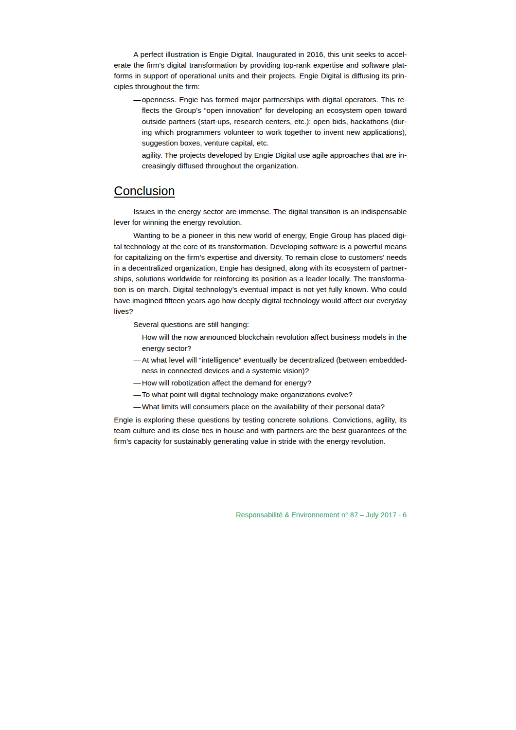A perfect illustration is Engie Digital. Inaugurated in 2016, this unit seeks to accelerate the firm’s digital transformation by providing top-rank expertise and software platforms in support of operational units and their projects. Engie Digital is diffusing its principles throughout the firm:
openness. Engie has formed major partnerships with digital operators. This reflects the Group’s “open innovation” for developing an ecosystem open toward outside partners (start-ups, research centers, etc.): open bids, hackathons (during which programmers volunteer to work together to invent new applications), suggestion boxes, venture capital, etc.
agility. The projects developed by Engie Digital use agile approaches that are increasingly diffused throughout the organization.
Conclusion
Issues in the energy sector are immense. The digital transition is an indispensable lever for winning the energy revolution.
Wanting to be a pioneer in this new world of energy, Engie Group has placed digital technology at the core of its transformation. Developing software is a powerful means for capitalizing on the firm’s expertise and diversity. To remain close to customers’ needs in a decentralized organization, Engie has designed, along with its ecosystem of partnerships, solutions worldwide for reinforcing its position as a leader locally. The transformation is on march. Digital technology’s eventual impact is not yet fully known. Who could have imagined fifteen years ago how deeply digital technology would affect our everyday lives?
Several questions are still hanging:
How will the now announced blockchain revolution affect business models in the energy sector?
At what level will “intelligence” eventually be decentralized (between embeddedness in connected devices and a systemic vision)?
How will robotization affect the demand for energy?
To what point will digital technology make organizations evolve?
What limits will consumers place on the availability of their personal data?
Engie is exploring these questions by testing concrete solutions. Convictions, agility, its team culture and its close ties in house and with partners are the best guarantees of the firm’s capacity for sustainably generating value in stride with the energy revolution.
Responsabilité & Environnement n° 87 – July 2017 - 6